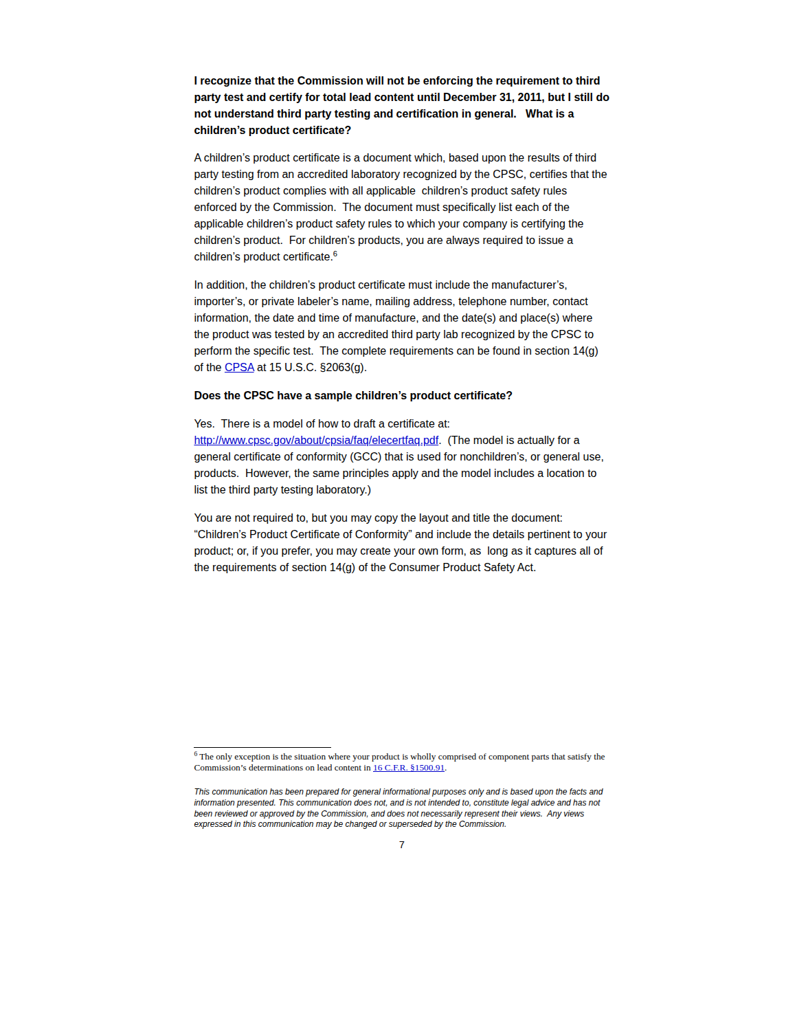I recognize that the Commission will not be enforcing the requirement to third party test and certify for total lead content until December 31, 2011, but I still do not understand third party testing and certification in general. What is a children’s product certificate?
A children’s product certificate is a document which, based upon the results of third party testing from an accredited laboratory recognized by the CPSC, certifies that the children’s product complies with all applicable children’s product safety rules enforced by the Commission. The document must specifically list each of the applicable children’s product safety rules to which your company is certifying the children’s product. For children’s products, you are always required to issue a children’s product certificate.6
In addition, the children’s product certificate must include the manufacturer’s, importer’s, or private labeler’s name, mailing address, telephone number, contact information, the date and time of manufacture, and the date(s) and place(s) where the product was tested by an accredited third party lab recognized by the CPSC to perform the specific test. The complete requirements can be found in section 14(g) of the CPSA at 15 U.S.C. §2063(g).
Does the CPSC have a sample children’s product certificate?
Yes. There is a model of how to draft a certificate at: http://www.cpsc.gov/about/cpsia/faq/elecertfaq.pdf. (The model is actually for a general certificate of conformity (GCC) that is used for nonchildren’s, or general use, products. However, the same principles apply and the model includes a location to list the third party testing laboratory.)
You are not required to, but you may copy the layout and title the document: “Children’s Product Certificate of Conformity” and include the details pertinent to your product; or, if you prefer, you may create your own form, as long as it captures all of the requirements of section 14(g) of the Consumer Product Safety Act.
6 The only exception is the situation where your product is wholly comprised of component parts that satisfy the Commission’s determinations on lead content in 16 C.F.R. §1500.91.
This communication has been prepared for general informational purposes only and is based upon the facts and information presented. This communication does not, and is not intended to, constitute legal advice and has not been reviewed or approved by the Commission, and does not necessarily represent their views. Any views expressed in this communication may be changed or superseded by the Commission.
7